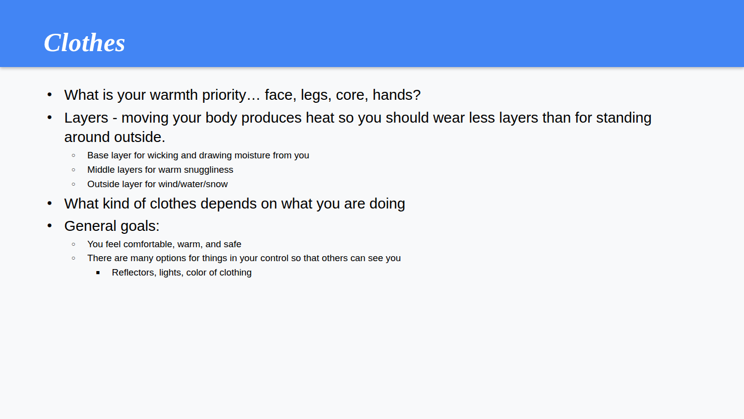Clothes
What is your warmth priority… face, legs, core, hands?
Layers - moving your body produces heat so you should wear less layers than for standing around outside.
Base layer for wicking and drawing moisture from you
Middle layers for warm snuggliness
Outside layer for wind/water/snow
What kind of clothes depends on what you are doing
General goals:
You feel comfortable, warm, and safe
There are many options for things in your control so that others can see you
Reflectors, lights, color of clothing